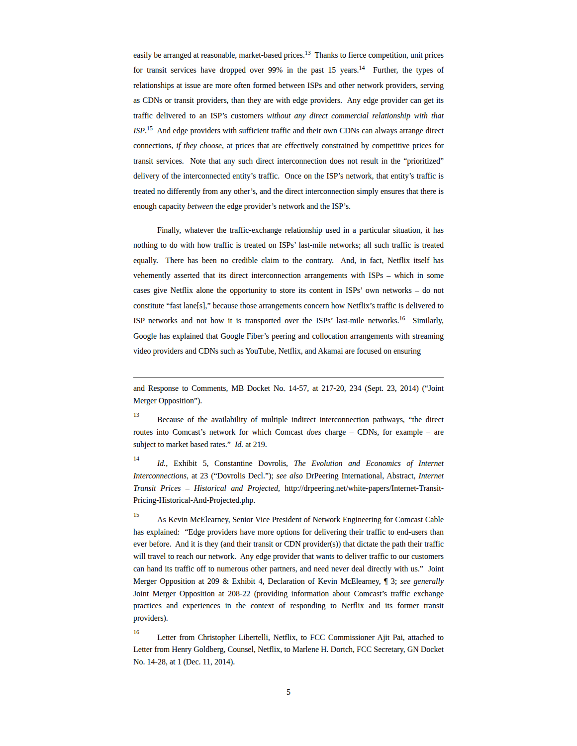easily be arranged at reasonable, market-based prices.13 Thanks to fierce competition, unit prices for transit services have dropped over 99% in the past 15 years.14 Further, the types of relationships at issue are more often formed between ISPs and other network providers, serving as CDNs or transit providers, than they are with edge providers. Any edge provider can get its traffic delivered to an ISP’s customers without any direct commercial relationship with that ISP.15 And edge providers with sufficient traffic and their own CDNs can always arrange direct connections, if they choose, at prices that are effectively constrained by competitive prices for transit services. Note that any such direct interconnection does not result in the “prioritized” delivery of the interconnected entity’s traffic. Once on the ISP’s network, that entity’s traffic is treated no differently from any other’s, and the direct interconnection simply ensures that there is enough capacity between the edge provider’s network and the ISP’s.
Finally, whatever the traffic-exchange relationship used in a particular situation, it has nothing to do with how traffic is treated on ISPs’ last-mile networks; all such traffic is treated equally. There has been no credible claim to the contrary. And, in fact, Netflix itself has vehemently asserted that its direct interconnection arrangements with ISPs – which in some cases give Netflix alone the opportunity to store its content in ISPs’ own networks – do not constitute “fast lane[s],” because those arrangements concern how Netflix’s traffic is delivered to ISP networks and not how it is transported over the ISPs’ last-mile networks.16 Similarly, Google has explained that Google Fiber’s peering and collocation arrangements with streaming video providers and CDNs such as YouTube, Netflix, and Akamai are focused on ensuring
and Response to Comments, MB Docket No. 14-57, at 217-20, 234 (Sept. 23, 2014) (“Joint Merger Opposition”).
13 Because of the availability of multiple indirect interconnection pathways, “the direct routes into Comcast’s network for which Comcast does charge – CDNs, for example – are subject to market based rates.” Id. at 219.
14 Id., Exhibit 5, Constantine Dovrolis, The Evolution and Economics of Internet Interconnections, at 23 (“Dovrolis Decl.”); see also DrPeering International, Abstract, Internet Transit Prices – Historical and Projected, http://drpeering.net/white-papers/Internet-Transit-Pricing-Historical-And-Projected.php.
15 As Kevin McElearney, Senior Vice President of Network Engineering for Comcast Cable has explained: “Edge providers have more options for delivering their traffic to end-users than ever before. And it is they (and their transit or CDN provider(s)) that dictate the path their traffic will travel to reach our network. Any edge provider that wants to deliver traffic to our customers can hand its traffic off to numerous other partners, and need never deal directly with us.” Joint Merger Opposition at 209 & Exhibit 4, Declaration of Kevin McElearney, ¶ 3; see generally Joint Merger Opposition at 208-22 (providing information about Comcast’s traffic exchange practices and experiences in the context of responding to Netflix and its former transit providers).
16 Letter from Christopher Libertelli, Netflix, to FCC Commissioner Ajit Pai, attached to Letter from Henry Goldberg, Counsel, Netflix, to Marlene H. Dortch, FCC Secretary, GN Docket No. 14-28, at 1 (Dec. 11, 2014).
5